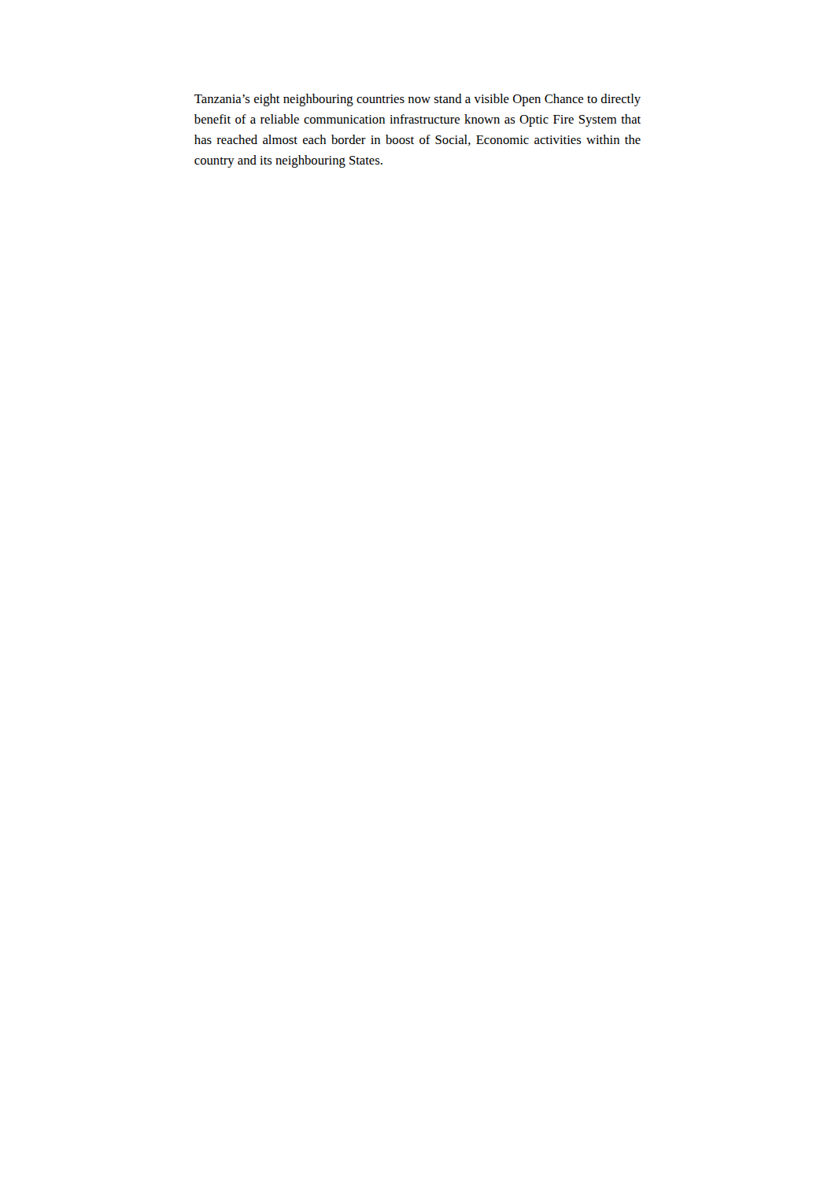Tanzania’s eight neighbouring countries now stand a visible Open Chance to directly benefit of a reliable communication infrastructure known as Optic Fire System that has reached almost each border in boost of Social, Economic activities within the country and its neighbouring States.